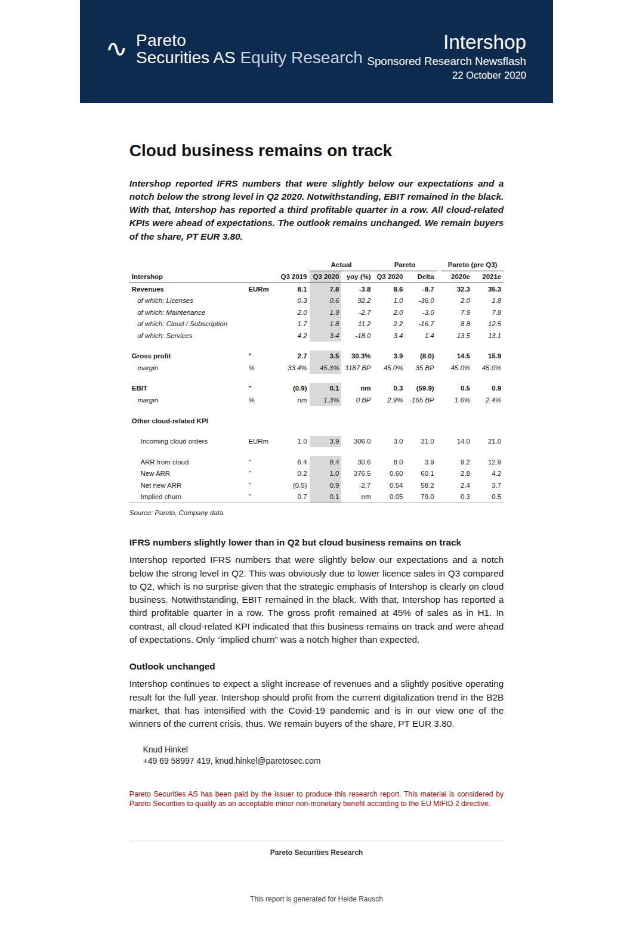∿
Pareto
Securities AS Equity Research
Intershop
Sponsored Research Newsflash
22 October 2020
Cloud business remains on track
Intershop reported IFRS numbers that were slightly below our expectations and a notch below the strong level in Q2 2020. Notwithstanding, EBIT remained in the black. With that, Intershop has reported a third profitable quarter in a row. All cloud-related KPIs were ahead of expectations. The outlook remains unchanged. We remain buyers of the share, PT EUR 3.80.
| | | | Actual | Pareto | | Pareto (pre Q3) |
| Intershop | | Q3 2019 | Q3 2020 | yoy (%) | Q3 2020 | Delta | | 2020e | 2021e |
| Revenues | EURm | 8.1 | 7.8 | -3.8 | 8.6 | -8.7 | | 32.3 | 35.3 |
| of which: Licenses | | 0.3 | 0.6 | 92.2 | 1.0 | -36.0 | | 2.0 | 1.8 |
| of which: Maintenance | | 2.0 | 1.9 | -2.7 | 2.0 | -3.0 | | 7.9 | 7.8 |
| of which: Cloud / Subscription | | 1.7 | 1.8 | 11.2 | 2.2 | -16.7 | | 8.8 | 12.5 |
| of which: Services | | 4.2 | 3.4 | -18.0 | 3.4 | 1.4 | | 13.5 | 13.1 |
| Gross profit | " | 2.7 | 3.5 | 30.3% | 3.9 | (8.0) | | 14.5 | 15.9 |
| margin | % | 33.4% | 45.3% | 1187 BP | 45.0% | 35 BP | | 45.0% | 45.0% |
| EBIT | " | (0.9) | 0.1 | nm | 0.3 | (59.9) | | 0.5 | 0.9 |
| margin | % | nm | 1.3% | 0 BP | 2.9% | -165 BP | | 1.6% | 2.4% |
| Other cloud-related KPI | |
| Incoming cloud orders | EURm | 1.0 | 3.9 | 306.0 | 3.0 | 31.0 | | 14.0 | 21.0 |
| ARR from cloud | " | 6.4 | 8.4 | 30.6 | 8.0 | 3.9 | | 9.2 | 12.9 |
| New ARR | " | 0.2 | 1.0 | 376.5 | 0.60 | 60.1 | | 2.8 | 4.2 |
| Net new ARR | " | (0.5) | 0.9 | -2.7 | 0.54 | 58.2 | | 2.4 | 3.7 |
| Implied churn | " | 0.7 | 0.1 | nm | 0.05 | 79.0 | | 0.3 | 0.5 |
Source: Pareto, Company data
IFRS numbers slightly lower than in Q2 but cloud business remains on track
Intershop reported IFRS numbers that were slightly below our expectations and a notch below the strong level in Q2. This was obviously due to lower licence sales in Q3 compared to Q2, which is no surprise given that the strategic emphasis of Intershop is clearly on cloud business. Notwithstanding, EBIT remained in the black. With that, Intershop has reported a third profitable quarter in a row. The gross profit remained at 45% of sales as in H1. In contrast, all cloud-related KPI indicated that this business remains on track and were ahead of expectations. Only “implied churn” was a notch higher than expected.
Outlook unchanged
Intershop continues to expect a slight increase of revenues and a slightly positive operating result for the full year. Intershop should profit from the current digitalization trend in the B2B market, that has intensified with the Covid-19 pandemic and is in our view one of the winners of the current crisis, thus. We remain buyers of the share, PT EUR 3.80.
Knud Hinkel
+49 69 58997 419, knud.hinkel@paretosec.com
Pareto Securities AS has been paid by the issuer to produce this research report. This material is considered by Pareto Securities to qualify as an acceptable minor non-monetary benefit according to the EU MIFID 2 directive.
Pareto Securities Research
This report is generated for Heide Rausch